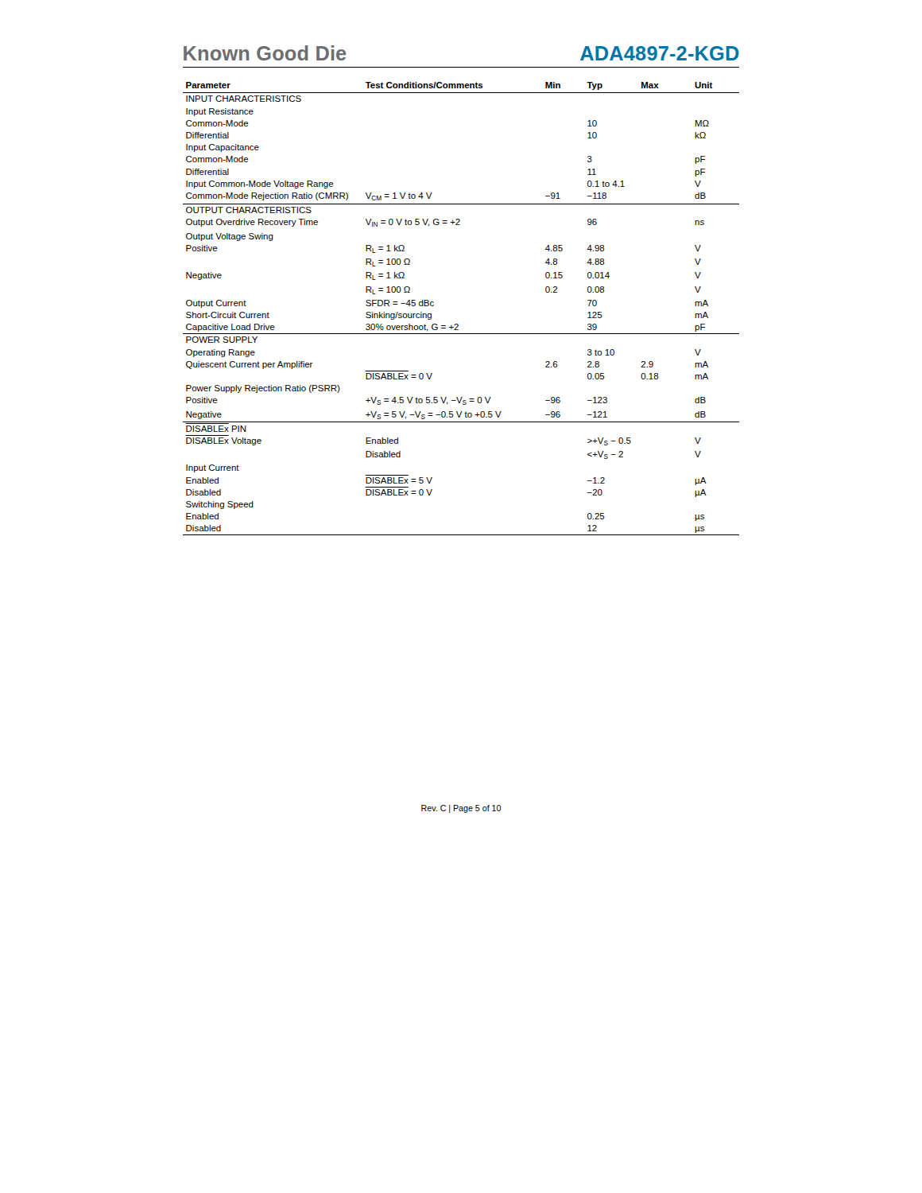Known Good Die
ADA4897-2-KGD
| Parameter | Test Conditions/Comments | Min | Typ | Max | Unit |
| --- | --- | --- | --- | --- | --- |
| INPUT CHARACTERISTICS | | | | | |
| Input Resistance | | | | | |
| Common-Mode | | | 10 | | MΩ |
| Differential | | | 10 | | kΩ |
| Input Capacitance | | | | | |
| Common-Mode | | | 3 | | pF |
| Differential | | | 11 | | pF |
| Input Common-Mode Voltage Range | | | 0.1 to 4.1 | | V |
| Common-Mode Rejection Ratio (CMRR) | V CM = 1 V to 4 V | −91 | −118 | | dB |
| OUTPUT CHARACTERISTICS | | | | | |
| Output Overdrive Recovery Time | V IN = 0 V to 5 V, G = +2 | | 96 | | ns |
| Output Voltage Swing | | | | | |
| Positive | R L = 1 kΩ | 4.85 | 4.98 | | V |
| | R L = 100 Ω | 4.8 | 4.88 | | V |
| Negative | R L = 1 kΩ | 0.15 | 0.014 | | V |
| | R L = 100 Ω | 0.2 | 0.08 | | V |
| Output Current | SFDR = −45 dBc | | 70 | | mA |
| Short-Circuit Current | Sinking/sourcing | | 125 | | mA |
| Capacitive Load Drive | 30% overshoot, G = +2 | | 39 | | pF |
| POWER SUPPLY | | | | | |
| Operating Range | | | 3 to 10 | | V |
| Quiescent Current per Amplifier | | 2.6 | 2.8 | 2.9 | mA |
| | DISABLEx = 0 V | | 0.05 | 0.18 | mA |
| Power Supply Rejection Ratio (PSRR) | | | | | |
| Positive | +V S = 4.5 V to 5.5 V, −V S = 0 V | −96 | −123 | | dB |
| Negative | +V S = 5 V, −V S = −0.5 V to +0.5 V | −96 | −121 | | dB |
| DISABLEx PIN | | | | | |
| DISABLEx Voltage | Enabled | | >+V S − 0.5 | | V |
| | Disabled | | <+V S − 2 | | V |
| Input Current | | | | | |
| Enabled | DISABLEx = 5 V | | −1.2 | | µA |
| Disabled | DISABLEx = 0 V | | −20 | | µA |
| Switching Speed | | | | | |
| Enabled | | | 0.25 | | µs |
| Disabled | | | 12 | | µs |
Rev. C | Page 5 of 10